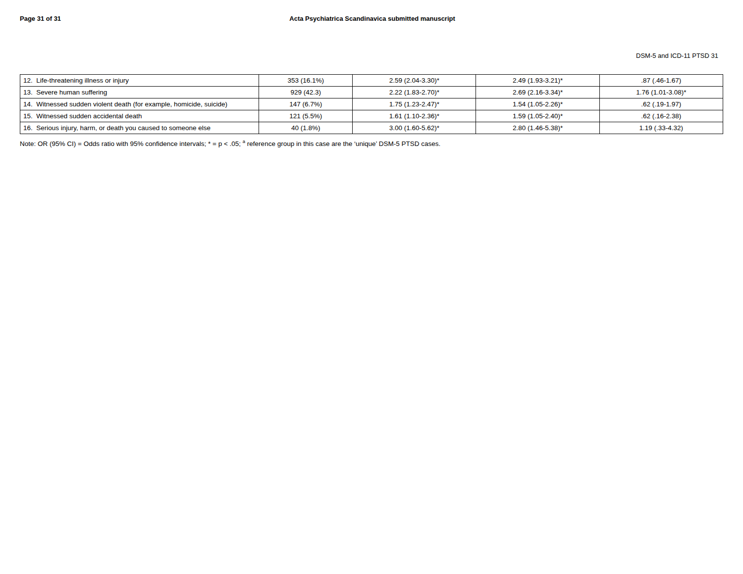Page 31 of 31 Acta Psychiatrica Scandinavica submitted manuscript
DSM-5 and ICD-11 PTSD 31
| 12. Life-threatening illness or injury | 353 (16.1%) | 2.59 (2.04-3.30)* | 2.49 (1.93-3.21)* | .87 (.46-1.67) |
| 13. Severe human suffering | 929 (42.3) | 2.22 (1.83-2.70)* | 2.69 (2.16-3.34)* | 1.76 (1.01-3.08)* |
| 14. Witnessed sudden violent death (for example, homicide, suicide) | 147 (6.7%) | 1.75 (1.23-2.47)* | 1.54 (1.05-2.26)* | .62 (.19-1.97) |
| 15. Witnessed sudden accidental death | 121 (5.5%) | 1.61 (1.10-2.36)* | 1.59 (1.05-2.40)* | .62 (.16-2.38) |
| 16. Serious injury, harm, or death you caused to someone else | 40 (1.8%) | 3.00 (1.60-5.62)* | 2.80 (1.46-5.38)* | 1.19 (.33-4.32) |
Note: OR (95% CI) = Odds ratio with 95% confidence intervals; * = p < .05; a reference group in this case are the ‘unique’ DSM-5 PTSD cases.